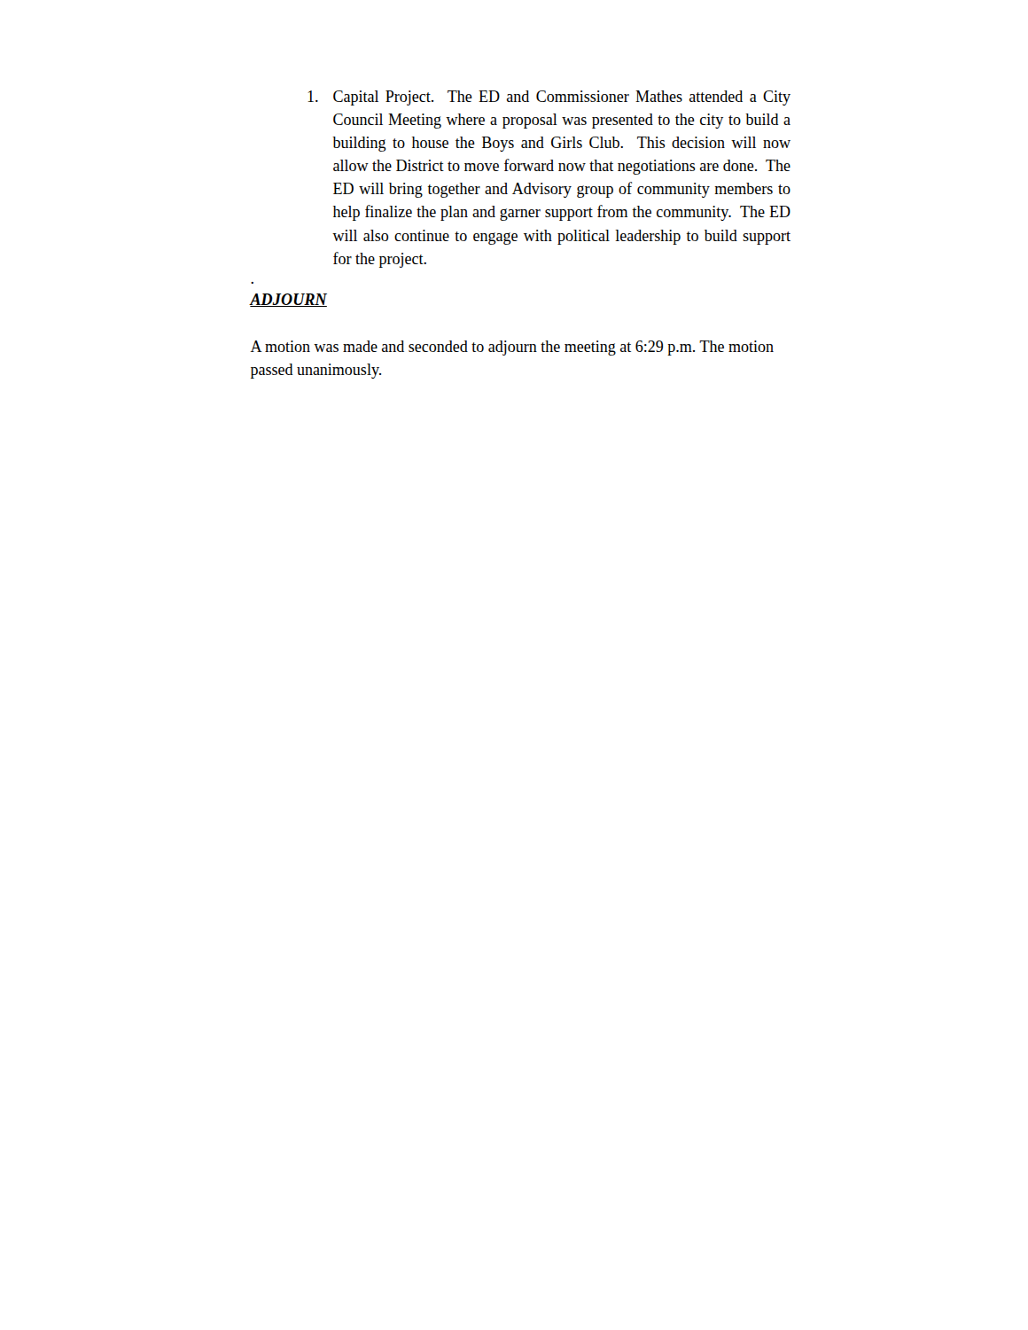Capital Project. The ED and Commissioner Mathes attended a City Council Meeting where a proposal was presented to the city to build a building to house the Boys and Girls Club. This decision will now allow the District to move forward now that negotiations are done. The ED will bring together and Advisory group of community members to help finalize the plan and garner support from the community. The ED will also continue to engage with political leadership to build support for the project.
.
ADJOURN
A motion was made and seconded to adjourn the meeting at 6:29 p.m. The motion passed unanimously.